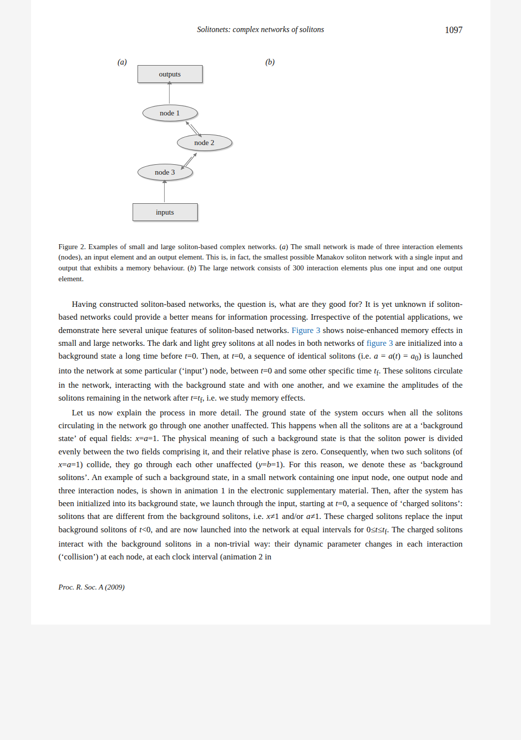Solitonets: complex networks of solitons 1097
(a) (b)
outputs
node 1
node 2
node 3
inputs
Figure 2. Examples of small and large soliton-based complex networks. (a) The small network is made of three interaction elements (nodes), an input element and an output element. This is, in fact, the smallest possible Manakov soliton network with a single input and output that exhibits a memory behaviour. (b) The large network consists of 300 interaction elements plus one input and one output element.
Having constructed soliton-based networks, the question is, what are they good for? It is yet unknown if soliton-based networks could provide a better means for information processing. Irrespective of the potential applications, we demonstrate here several unique features of soliton-based networks. Figure 3 shows noise-enhanced memory effects in small and large networks. The dark and light grey solitons at all nodes in both networks of figure 3 are initialized into a background state a long time before t=0. Then, at t=0, a sequence of identical solitons (i.e. a = a(t) = a0) is launched into the network at some particular (‘input’) node, between t=0 and some other specific time tf. These solitons circulate in the network, interacting with the background state and with one another, and we examine the amplitudes of the solitons remaining in the network after t=tf, i.e. we study memory effects.
Let us now explain the process in more detail. The ground state of the system occurs when all the solitons circulating in the network go through one another unaffected. This happens when all the solitons are at a ‘background state’ of equal fields: x=a=1. The physical meaning of such a background state is that the soliton power is divided evenly between the two fields comprising it, and their relative phase is zero. Consequently, when two such solitons (of x=a=1) collide, they go through each other unaffected (y=b=1). For this reason, we denote these as ‘background solitons’. An example of such a background state, in a small network containing one input node, one output node and three interaction nodes, is shown in animation 1 in the electronic supplementary material. Then, after the system has been initialized into its background state, we launch through the input, starting at t=0, a sequence of ‘charged solitons’: solitons that are different from the background solitons, i.e. x≠1 and/or a≠1. These charged solitons replace the input background solitons of t<0, and are now launched into the network at equal intervals for 0≤t≤tf. The charged solitons interact with the background solitons in a non-trivial way: their dynamic parameter changes in each interaction (‘collision’) at each node, at each clock interval (animation 2 in
Proc. R. Soc. A (2009)